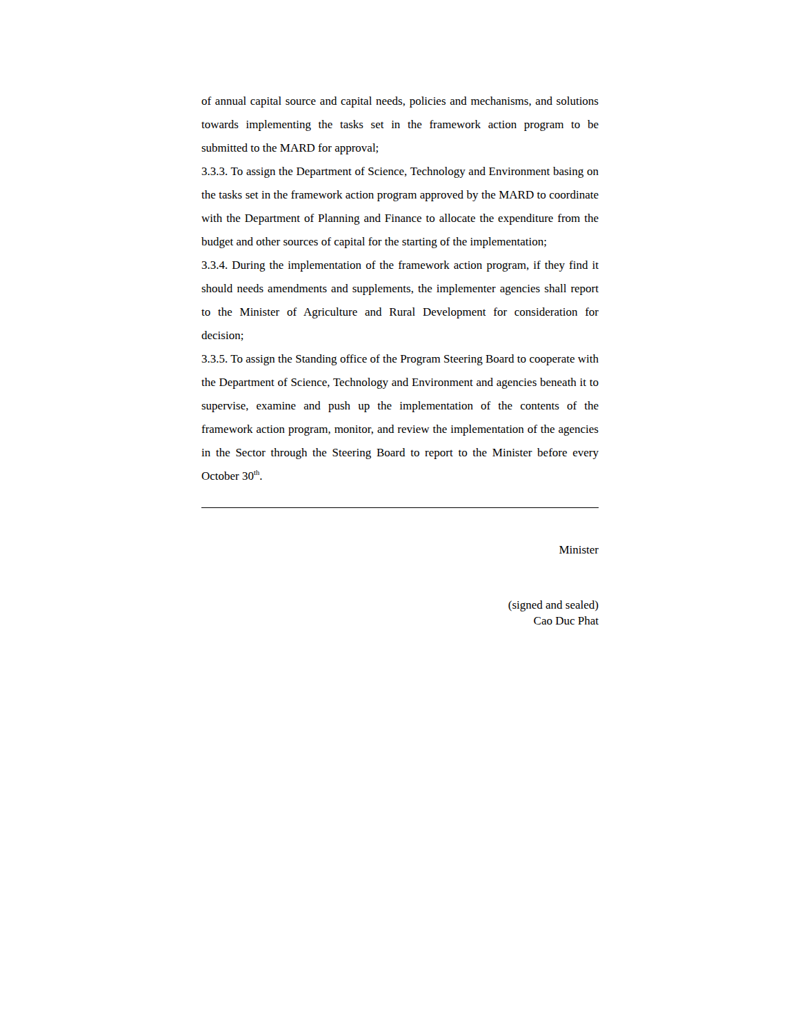of annual capital source and capital needs, policies and mechanisms, and solutions towards implementing the tasks set in the framework action program to be submitted to the MARD for approval;
3.3.3. To assign the Department of Science, Technology and Environment basing on the tasks set in the framework action program approved by the MARD to coordinate with the Department of Planning and Finance to allocate the expenditure from the budget and other sources of capital for the starting of the implementation;
3.3.4. During the implementation of the framework action program, if they find it should needs amendments and supplements, the implementer agencies shall report to the Minister of Agriculture and Rural Development for consideration for decision;
3.3.5. To assign the Standing office of the Program Steering Board to cooperate with the Department of Science, Technology and Environment and agencies beneath it to supervise, examine and push up the implementation of the contents of the framework action program, monitor, and review the implementation of the agencies in the Sector through the Steering Board to report to the Minister before every October 30th.
Minister
(signed and sealed)
Cao Duc Phat